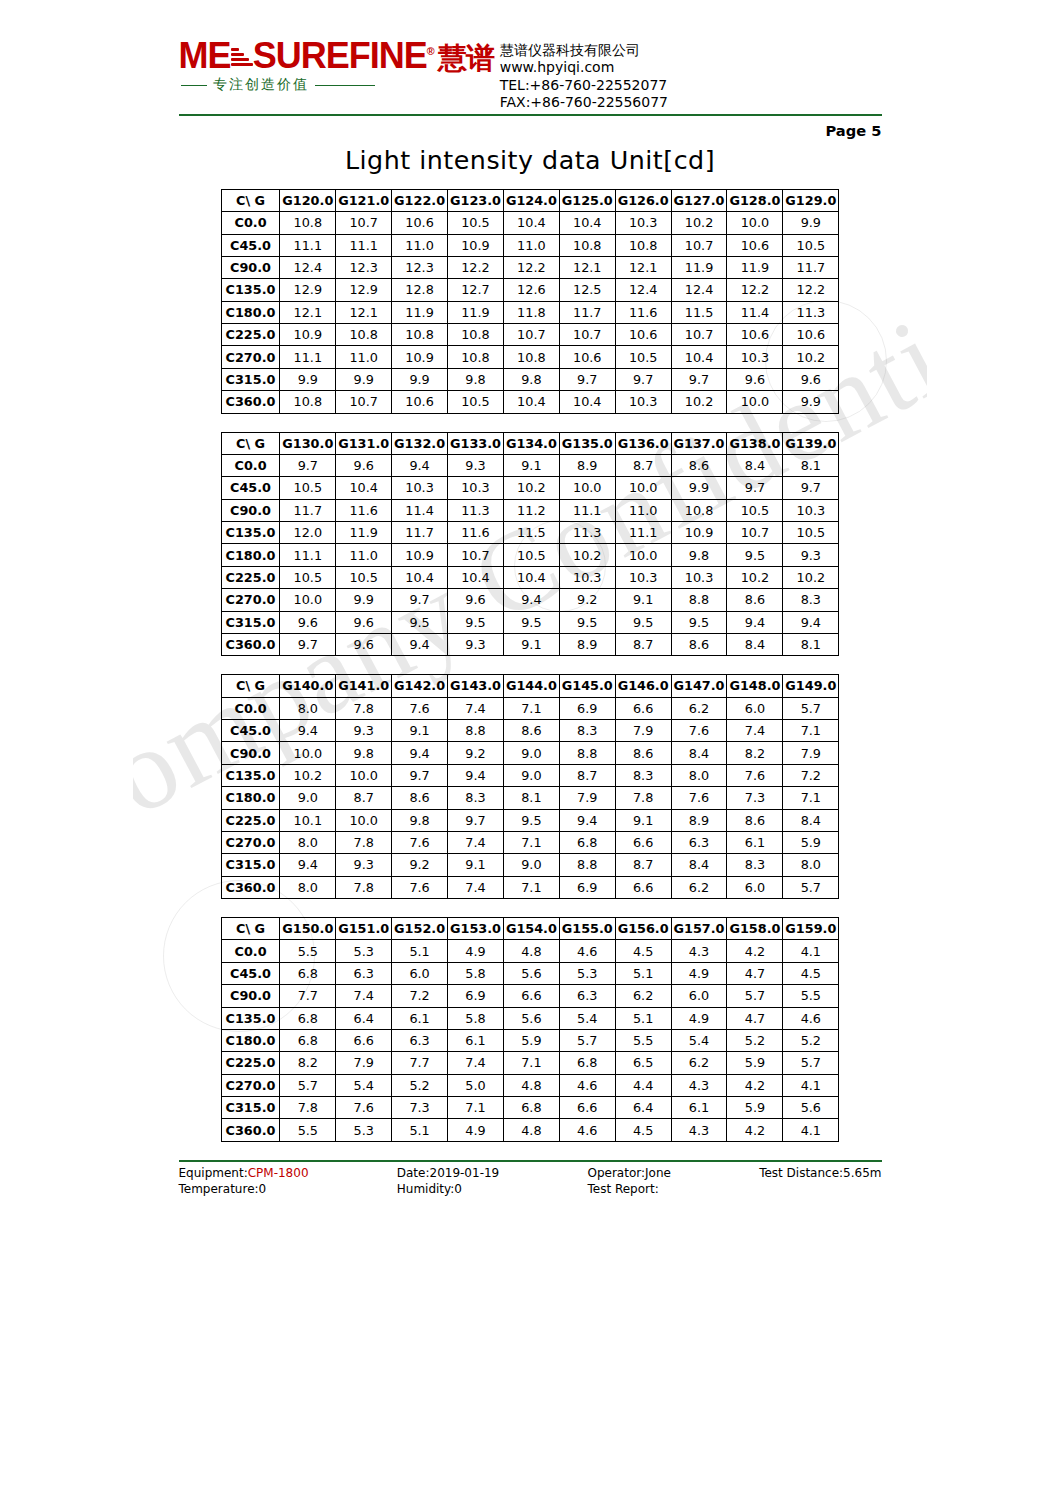Company Confidential
ME SUREFINE®慧谱
专注创造价值
慧谱仪器科技有限公司
www.hpyiqi.com
TEL:+86-760-22552077
FAX:+86-760-22556077
Page 5
Light intensity data Unit[cd]
| C\ G | G120.0 | G121.0 | G122.0 | G123.0 | G124.0 | G125.0 | G126.0 | G127.0 | G128.0 | G129.0 |
| --- | --- | --- | --- | --- | --- | --- | --- | --- | --- | --- |
| C0.0 | 10.8 | 10.7 | 10.6 | 10.5 | 10.4 | 10.4 | 10.3 | 10.2 | 10.0 | 9.9 |
| C45.0 | 11.1 | 11.1 | 11.0 | 10.9 | 11.0 | 10.8 | 10.8 | 10.7 | 10.6 | 10.5 |
| C90.0 | 12.4 | 12.3 | 12.3 | 12.2 | 12.2 | 12.1 | 12.1 | 11.9 | 11.9 | 11.7 |
| C135.0 | 12.9 | 12.9 | 12.8 | 12.7 | 12.6 | 12.5 | 12.4 | 12.4 | 12.2 | 12.2 |
| C180.0 | 12.1 | 12.1 | 11.9 | 11.9 | 11.8 | 11.7 | 11.6 | 11.5 | 11.4 | 11.3 |
| C225.0 | 10.9 | 10.8 | 10.8 | 10.8 | 10.7 | 10.7 | 10.6 | 10.7 | 10.6 | 10.6 |
| C270.0 | 11.1 | 11.0 | 10.9 | 10.8 | 10.8 | 10.6 | 10.5 | 10.4 | 10.3 | 10.2 |
| C315.0 | 9.9 | 9.9 | 9.9 | 9.8 | 9.8 | 9.7 | 9.7 | 9.7 | 9.6 | 9.6 |
| C360.0 | 10.8 | 10.7 | 10.6 | 10.5 | 10.4 | 10.4 | 10.3 | 10.2 | 10.0 | 9.9 |
| C\ G | G130.0 | G131.0 | G132.0 | G133.0 | G134.0 | G135.0 | G136.0 | G137.0 | G138.0 | G139.0 |
| --- | --- | --- | --- | --- | --- | --- | --- | --- | --- | --- |
| C0.0 | 9.7 | 9.6 | 9.4 | 9.3 | 9.1 | 8.9 | 8.7 | 8.6 | 8.4 | 8.1 |
| C45.0 | 10.5 | 10.4 | 10.3 | 10.3 | 10.2 | 10.0 | 10.0 | 9.9 | 9.7 | 9.7 |
| C90.0 | 11.7 | 11.6 | 11.4 | 11.3 | 11.2 | 11.1 | 11.0 | 10.8 | 10.5 | 10.3 |
| C135.0 | 12.0 | 11.9 | 11.7 | 11.6 | 11.5 | 11.3 | 11.1 | 10.9 | 10.7 | 10.5 |
| C180.0 | 11.1 | 11.0 | 10.9 | 10.7 | 10.5 | 10.2 | 10.0 | 9.8 | 9.5 | 9.3 |
| C225.0 | 10.5 | 10.5 | 10.4 | 10.4 | 10.4 | 10.3 | 10.3 | 10.3 | 10.2 | 10.2 |
| C270.0 | 10.0 | 9.9 | 9.7 | 9.6 | 9.4 | 9.2 | 9.1 | 8.8 | 8.6 | 8.3 |
| C315.0 | 9.6 | 9.6 | 9.5 | 9.5 | 9.5 | 9.5 | 9.5 | 9.5 | 9.4 | 9.4 |
| C360.0 | 9.7 | 9.6 | 9.4 | 9.3 | 9.1 | 8.9 | 8.7 | 8.6 | 8.4 | 8.1 |
| C\ G | G140.0 | G141.0 | G142.0 | G143.0 | G144.0 | G145.0 | G146.0 | G147.0 | G148.0 | G149.0 |
| --- | --- | --- | --- | --- | --- | --- | --- | --- | --- | --- |
| C0.0 | 8.0 | 7.8 | 7.6 | 7.4 | 7.1 | 6.9 | 6.6 | 6.2 | 6.0 | 5.7 |
| C45.0 | 9.4 | 9.3 | 9.1 | 8.8 | 8.6 | 8.3 | 7.9 | 7.6 | 7.4 | 7.1 |
| C90.0 | 10.0 | 9.8 | 9.4 | 9.2 | 9.0 | 8.8 | 8.6 | 8.4 | 8.2 | 7.9 |
| C135.0 | 10.2 | 10.0 | 9.7 | 9.4 | 9.0 | 8.7 | 8.3 | 8.0 | 7.6 | 7.2 |
| C180.0 | 9.0 | 8.7 | 8.6 | 8.3 | 8.1 | 7.9 | 7.8 | 7.6 | 7.3 | 7.1 |
| C225.0 | 10.1 | 10.0 | 9.8 | 9.7 | 9.5 | 9.4 | 9.1 | 8.9 | 8.6 | 8.4 |
| C270.0 | 8.0 | 7.8 | 7.6 | 7.4 | 7.1 | 6.8 | 6.6 | 6.3 | 6.1 | 5.9 |
| C315.0 | 9.4 | 9.3 | 9.2 | 9.1 | 9.0 | 8.8 | 8.7 | 8.4 | 8.3 | 8.0 |
| C360.0 | 8.0 | 7.8 | 7.6 | 7.4 | 7.1 | 6.9 | 6.6 | 6.2 | 6.0 | 5.7 |
| C\ G | G150.0 | G151.0 | G152.0 | G153.0 | G154.0 | G155.0 | G156.0 | G157.0 | G158.0 | G159.0 |
| --- | --- | --- | --- | --- | --- | --- | --- | --- | --- | --- |
| C0.0 | 5.5 | 5.3 | 5.1 | 4.9 | 4.8 | 4.6 | 4.5 | 4.3 | 4.2 | 4.1 |
| C45.0 | 6.8 | 6.3 | 6.0 | 5.8 | 5.6 | 5.3 | 5.1 | 4.9 | 4.7 | 4.5 |
| C90.0 | 7.7 | 7.4 | 7.2 | 6.9 | 6.6 | 6.3 | 6.2 | 6.0 | 5.7 | 5.5 |
| C135.0 | 6.8 | 6.4 | 6.1 | 5.8 | 5.6 | 5.4 | 5.1 | 4.9 | 4.7 | 4.6 |
| C180.0 | 6.8 | 6.6 | 6.3 | 6.1 | 5.9 | 5.7 | 5.5 | 5.4 | 5.2 | 5.2 |
| C225.0 | 8.2 | 7.9 | 7.7 | 7.4 | 7.1 | 6.8 | 6.5 | 6.2 | 5.9 | 5.7 |
| C270.0 | 5.7 | 5.4 | 5.2 | 5.0 | 4.8 | 4.6 | 4.4 | 4.3 | 4.2 | 4.1 |
| C315.0 | 7.8 | 7.6 | 7.3 | 7.1 | 6.8 | 6.6 | 6.4 | 6.1 | 5.9 | 5.6 |
| C360.0 | 5.5 | 5.3 | 5.1 | 4.9 | 4.8 | 4.6 | 4.5 | 4.3 | 4.2 | 4.1 |
Equipment:CPM-1800
Temperature:0
Date:2019-01-19
Humidity:0
Operator:Jone
Test Report:
Test Distance:5.65m